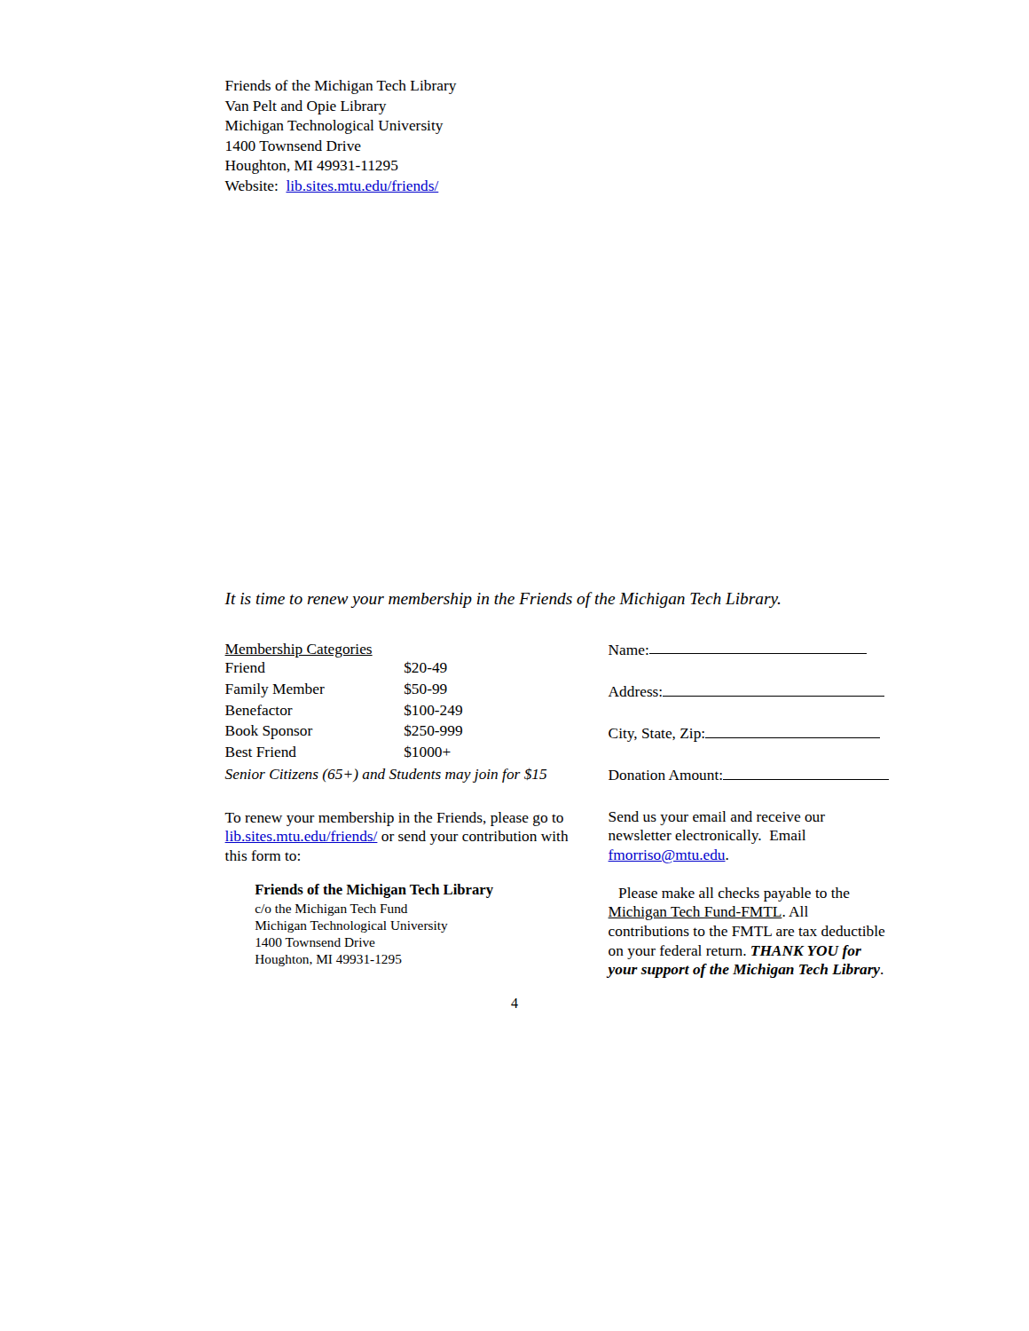Friends of the Michigan Tech Library
Van Pelt and Opie Library
Michigan Technological University
1400 Townsend Drive
Houghton, MI 49931-11295
Website: lib.sites.mtu.edu/friends/
It is time to renew your membership in the Friends of the Michigan Tech Library.
Membership Categories
| Friend | $20-49 |
| Family Member | $50-99 |
| Benefactor | $100-249 |
| Book Sponsor | $250-999 |
| Best Friend | $1000+ |
Senior Citizens (65+) and Students may join for $15
To renew your membership in the Friends, please go to lib.sites.mtu.edu/friends/ or send your contribution with this form to:
Friends of the Michigan Tech Library
c/o the Michigan Tech Fund
Michigan Technological University
1400 Townsend Drive
Houghton, MI 49931-1295
Name:
Address:
City, State, Zip:
Donation Amount:
Send us your email and receive our newsletter electronically. Email fmorriso@mtu.edu.
Please make all checks payable to the Michigan Tech Fund-FMTL. All contributions to the FMTL are tax deductible on your federal return. THANK YOU for your support of the Michigan Tech Library.
4